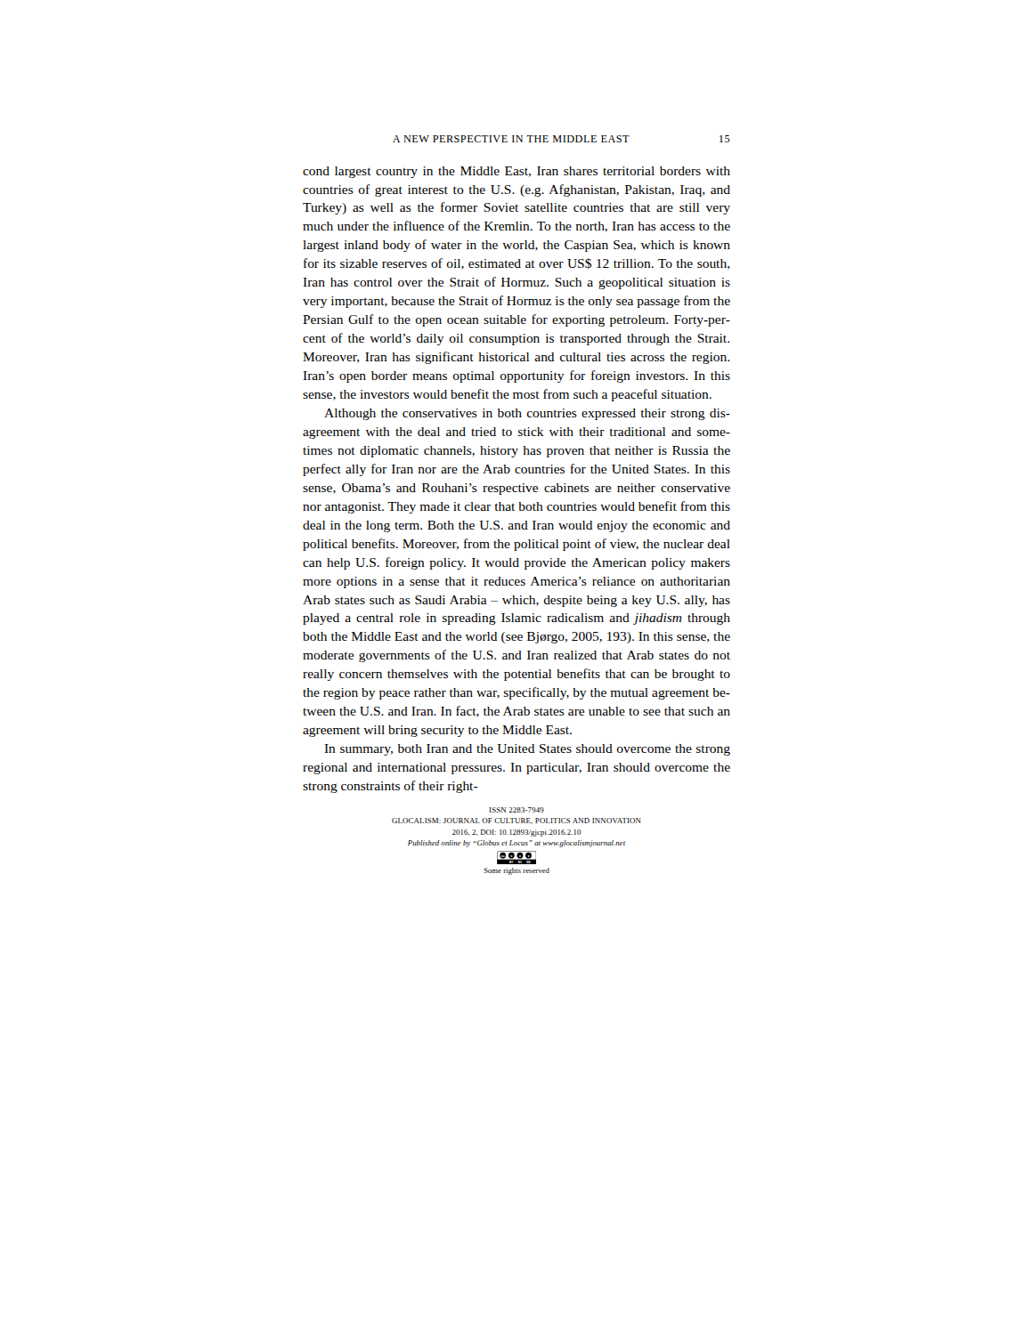A NEW PERSPECTIVE IN THE MIDDLE EAST
15
cond largest country in the Middle East, Iran shares territorial borders with countries of great interest to the U.S. (e.g. Afghanistan, Pakistan, Iraq, and Turkey) as well as the former Soviet satellite countries that are still very much under the influence of the Kremlin. To the north, Iran has access to the largest inland body of water in the world, the Caspian Sea, which is known for its sizable reserves of oil, estimated at over US$ 12 trillion. To the south, Iran has control over the Strait of Hormuz. Such a geopolitical situation is very important, because the Strait of Hormuz is the only sea passage from the Persian Gulf to the open ocean suitable for exporting petroleum. Forty-percent of the world’s daily oil consumption is transported through the Strait. Moreover, Iran has significant historical and cultural ties across the region. Iran’s open border means optimal opportunity for foreign investors. In this sense, the investors would benefit the most from such a peaceful situation.
Although the conservatives in both countries expressed their strong disagreement with the deal and tried to stick with their traditional and sometimes not diplomatic channels, history has proven that neither is Russia the perfect ally for Iran nor are the Arab countries for the United States. In this sense, Obama’s and Rouhani’s respective cabinets are neither conservative nor antagonist. They made it clear that both countries would benefit from this deal in the long term. Both the U.S. and Iran would enjoy the economic and political benefits. Moreover, from the political point of view, the nuclear deal can help U.S. foreign policy. It would provide the American policy makers more options in a sense that it reduces America’s reliance on authoritarian Arab states such as Saudi Arabia – which, despite being a key U.S. ally, has played a central role in spreading Islamic radicalism and jihadism through both the Middle East and the world (see Bjørgo, 2005, 193). In this sense, the moderate governments of the U.S. and Iran realized that Arab states do not really concern themselves with the potential benefits that can be brought to the region by peace rather than war, specifically, by the mutual agreement between the U.S. and Iran. In fact, the Arab states are unable to see that such an agreement will bring security to the Middle East.
In summary, both Iran and the United States should overcome the strong regional and international pressures. In particular, Iran should overcome the strong constraints of their right-
ISSN 2283-7949
GLOCALISM: JOURNAL OF CULTURE, POLITICS AND INNOVATION
2016, 2, DOI: 10.12893/gjcpi.2016.2.10
Published online by “Globus et Locus” at www.glocalismjournal.net
cc ● ● ● BY NC ND
Some rights reserved